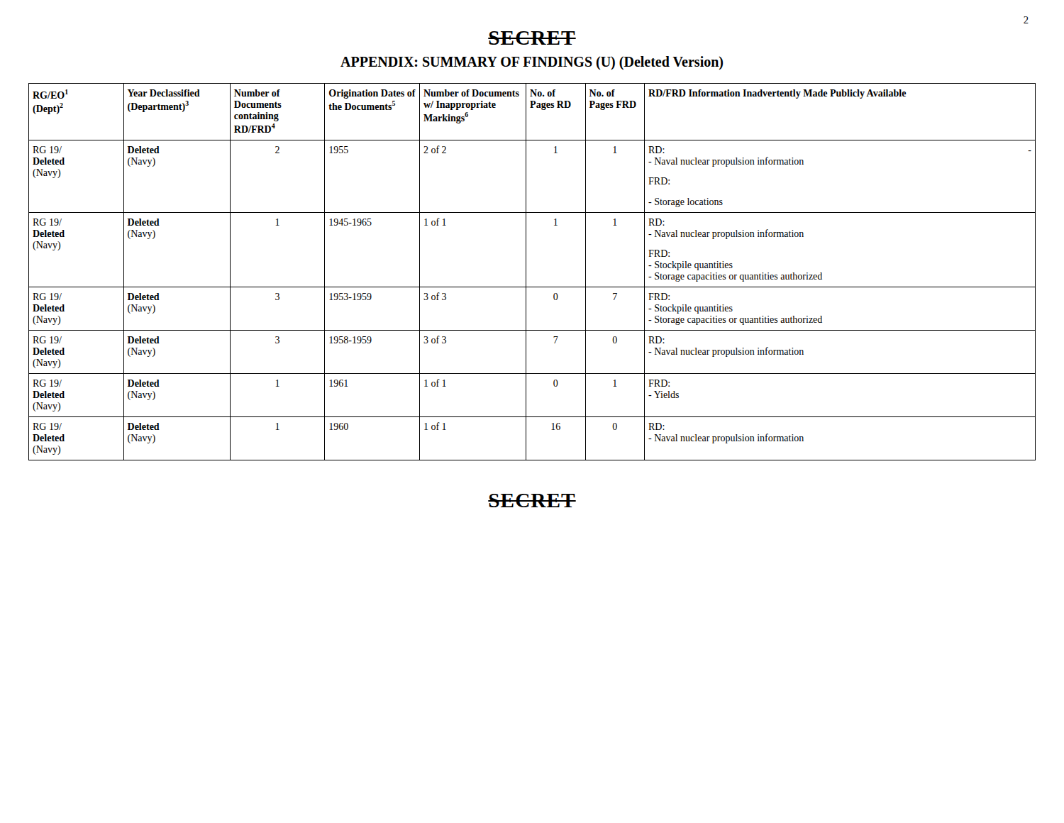2
SECRET
APPENDIX: SUMMARY OF FINDINGS (U) (Deleted Version)
| RG/EO 1 (Dept) 2 | Year Declassified (Department) 3 | Number of Documents containing RD/FRD 4 | Origination Dates of the Documents 5 | Number of Documents w/ Inappropriate Markings 6 | No. of Pages RD | No. of Pages FRD | RD/FRD Information Inadvertently Made Publicly Available |
| --- | --- | --- | --- | --- | --- | --- | --- |
| RG 19/ Deleted (Navy) | Deleted (Navy) | 2 | 1955 | 2 of 2 | 1 | 1 | RD: - - Naval nuclear propulsion information FRD: - Storage locations |
| RG 19/ Deleted (Navy) | Deleted (Navy) | 1 | 1945-1965 | 1 of 1 | 1 | 1 | RD: - Naval nuclear propulsion information FRD: - Stockpile quantities - Storage capacities or quantities authorized |
| RG 19/ Deleted (Navy) | Deleted (Navy) | 3 | 1953-1959 | 3 of 3 | 0 | 7 | FRD: - Stockpile quantities - Storage capacities or quantities authorized |
| RG 19/ Deleted (Navy) | Deleted (Navy) | 3 | 1958-1959 | 3 of 3 | 7 | 0 | RD: - Naval nuclear propulsion information |
| RG 19/ Deleted (Navy) | Deleted (Navy) | 1 | 1961 | 1 of 1 | 0 | 1 | FRD: - Yields |
| RG 19/ Deleted (Navy) | Deleted (Navy) | 1 | 1960 | 1 of 1 | 16 | 0 | RD: - Naval nuclear propulsion information |
SECRET